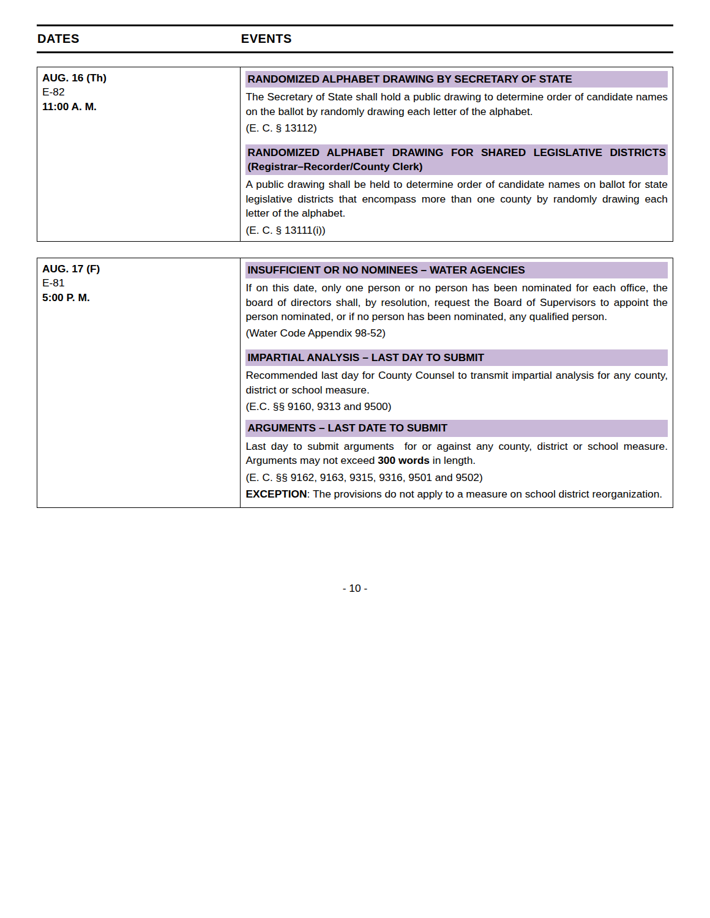| DATES | EVENTS |
| AUG. 16 (Th) E-82 11:00 A. M. | RANDOMIZED ALPHABET DRAWING BY SECRETARY OF STATE The Secretary of State shall hold a public drawing to determine order of candidate names on the ballot by randomly drawing each letter of the alphabet. (E. C. § 13112) RANDOMIZED ALPHABET DRAWING FOR SHARED LEGISLATIVE DISTRICTS (Registrar–Recorder/County Clerk) A public drawing shall be held to determine order of candidate names on ballot for state legislative districts that encompass more than one county by randomly drawing each letter of the alphabet. (E. C. § 13111(i)) |
| AUG. 17 (F) E-81 5:00 P. M. | INSUFFICIENT OR NO NOMINEES – WATER AGENCIES If on this date, only one person or no person has been nominated for each office, the board of directors shall, by resolution, request the Board of Supervisors to appoint the person nominated, or if no person has been nominated, any qualified person. (Water Code Appendix 98-52) IMPARTIAL ANALYSIS – LAST DAY TO SUBMIT Recommended last day for County Counsel to transmit impartial analysis for any county, district or school measure. (E.C. §§ 9160, 9313 and 9500) ARGUMENTS – LAST DATE TO SUBMIT Last day to submit arguments for or against any county, district or school measure. Arguments may not exceed 300 words in length. (E. C. §§ 9162, 9163, 9315, 9316, 9501 and 9502) EXCEPTION : The provisions do not apply to a measure on school district reorganization. |
- 10 -